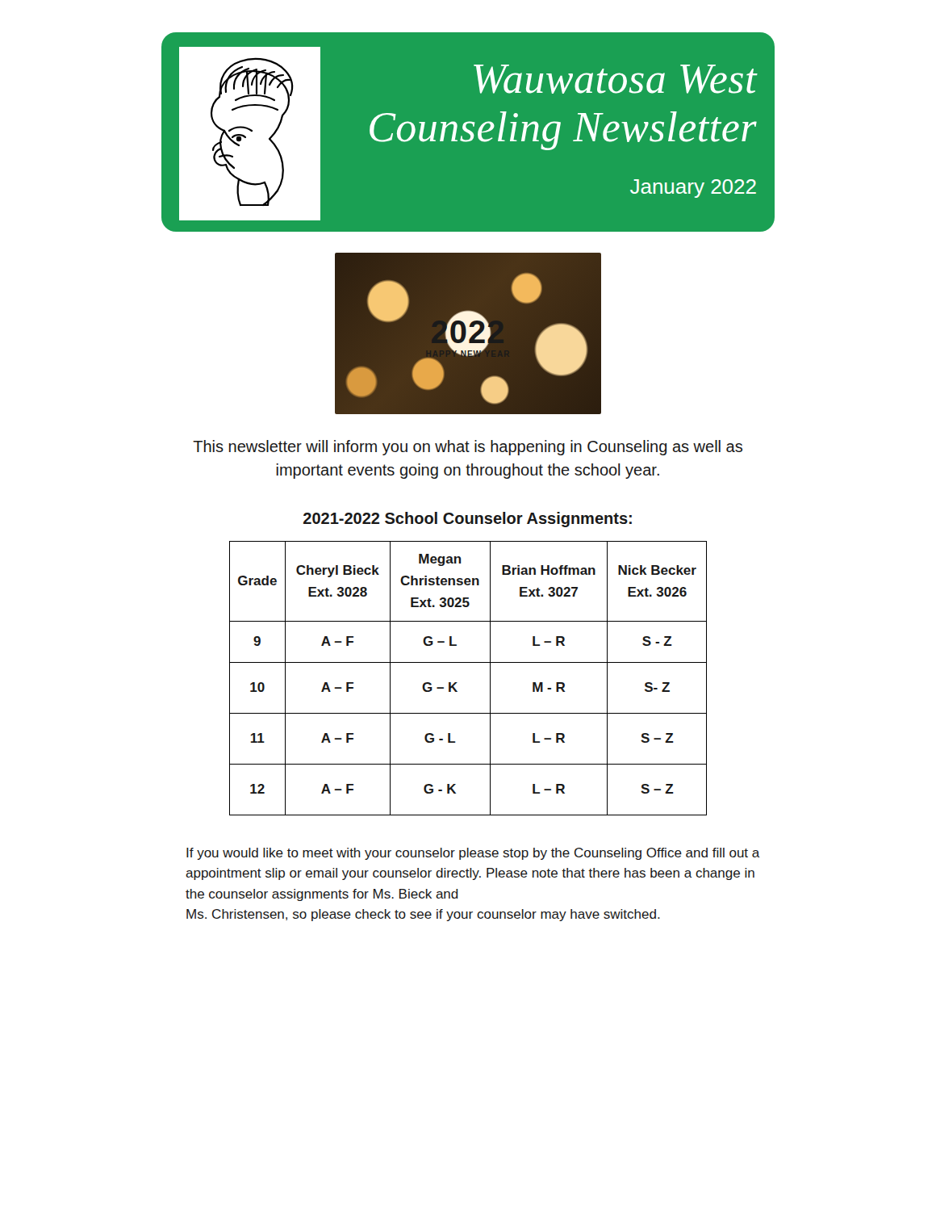Wauwatosa West
Counseling Newsletter
January 2022
2022 HAPPY NEW YEAR
This newsletter will inform you on what is happening in Counseling as well as important events going on throughout the school year.
2021-2022 School Counselor Assignments:
| Grade | Cheryl Bieck Ext. 3028 | Megan Christensen Ext. 3025 | Brian Hoffman Ext. 3027 | Nick Becker Ext. 3026 |
| --- | --- | --- | --- | --- |
| 9 | A – F | G – L | L – R | S - Z |
| 10 | A – F | G – K | M - R | S- Z |
| 11 | A – F | G - L | L – R | S – Z |
| 12 | A – F | G - K | L – R | S – Z |
If you would like to meet with your counselor please stop by the Counseling Office and fill out a appointment slip or email your counselor directly. Please note that there has been a change in the counselor assignments for Ms. Bieck and
Ms. Christensen, so please check to see if your counselor may have switched.